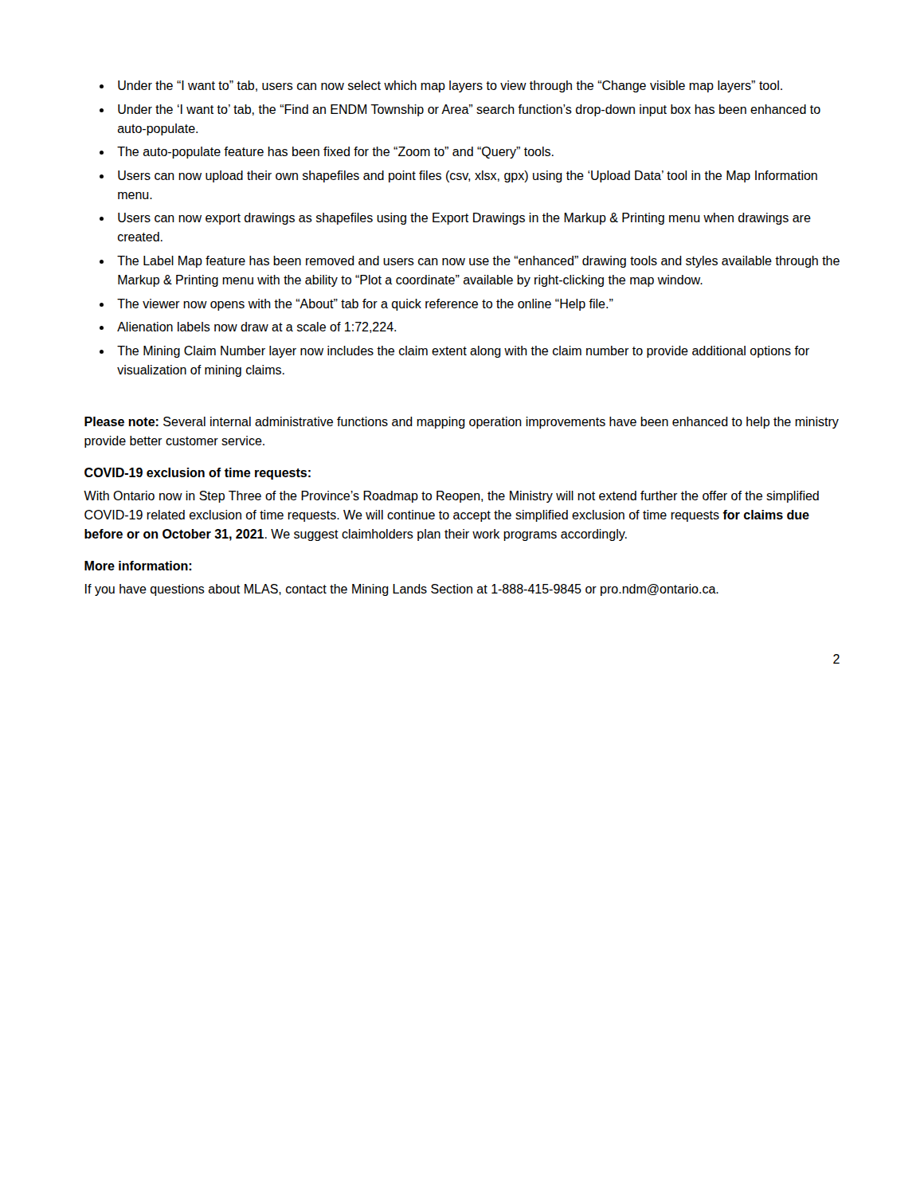Under the “I want to” tab, users can now select which map layers to view through the “Change visible map layers” tool.
Under the ‘I want to’ tab, the “Find an ENDM Township or Area” search function’s drop-down input box has been enhanced to auto-populate.
The auto-populate feature has been fixed for the “Zoom to” and “Query” tools.
Users can now upload their own shapefiles and point files (csv, xlsx, gpx) using the ‘Upload Data’ tool in the Map Information menu.
Users can now export drawings as shapefiles using the Export Drawings in the Markup & Printing menu when drawings are created.
The Label Map feature has been removed and users can now use the “enhanced” drawing tools and styles available through the Markup & Printing menu with the ability to “Plot a coordinate” available by right-clicking the map window.
The viewer now opens with the “About” tab for a quick reference to the online “Help file.”
Alienation labels now draw at a scale of 1:72,224.
The Mining Claim Number layer now includes the claim extent along with the claim number to provide additional options for visualization of mining claims.
Please note: Several internal administrative functions and mapping operation improvements have been enhanced to help the ministry provide better customer service.
COVID-19 exclusion of time requests:
With Ontario now in Step Three of the Province’s Roadmap to Reopen, the Ministry will not extend further the offer of the simplified COVID-19 related exclusion of time requests. We will continue to accept the simplified exclusion of time requests for claims due before or on October 31, 2021. We suggest claimholders plan their work programs accordingly.
More information:
If you have questions about MLAS, contact the Mining Lands Section at 1-888-415-9845 or pro.ndm@ontario.ca.
2